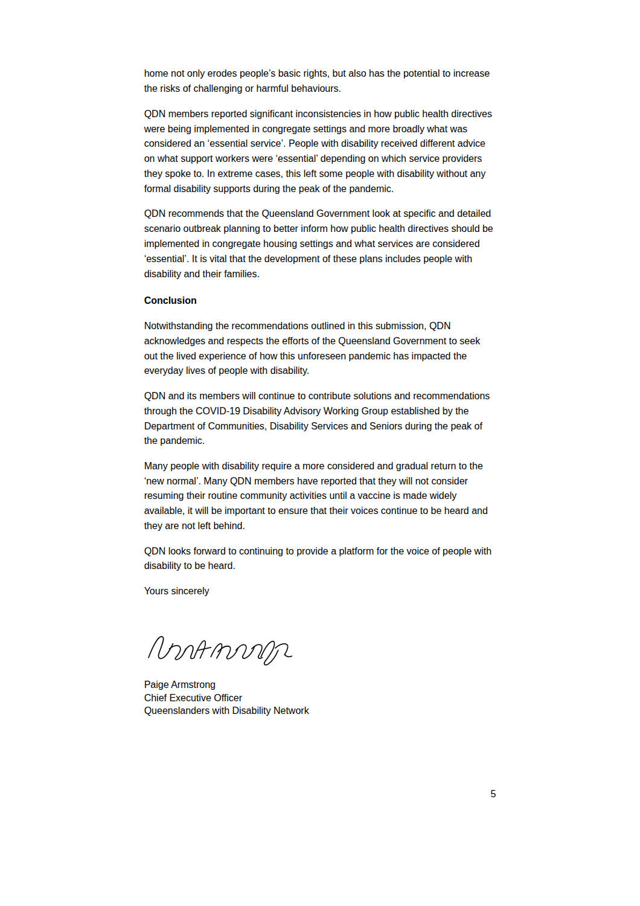home not only erodes people’s basic rights, but also has the potential to increase the risks of challenging or harmful behaviours.
QDN members reported significant inconsistencies in how public health directives were being implemented in congregate settings and more broadly what was considered an ‘essential service’. People with disability received different advice on what support workers were ‘essential’ depending on which service providers they spoke to. In extreme cases, this left some people with disability without any formal disability supports during the peak of the pandemic.
QDN recommends that the Queensland Government look at specific and detailed scenario outbreak planning to better inform how public health directives should be implemented in congregate housing settings and what services are considered ‘essential’. It is vital that the development of these plans includes people with disability and their families.
Conclusion
Notwithstanding the recommendations outlined in this submission, QDN acknowledges and respects the efforts of the Queensland Government to seek out the lived experience of how this unforeseen pandemic has impacted the everyday lives of people with disability.
QDN and its members will continue to contribute solutions and recommendations through the COVID-19 Disability Advisory Working Group established by the Department of Communities, Disability Services and Seniors during the peak of the pandemic.
Many people with disability require a more considered and gradual return to the ‘new normal’. Many QDN members have reported that they will not consider resuming their routine community activities until a vaccine is made widely available, it will be important to ensure that their voices continue to be heard and they are not left behind.
QDN looks forward to continuing to provide a platform for the voice of people with disability to be heard.
Yours sincerely
Paige Armstrong
Chief Executive Officer
Queenslanders with Disability Network
5